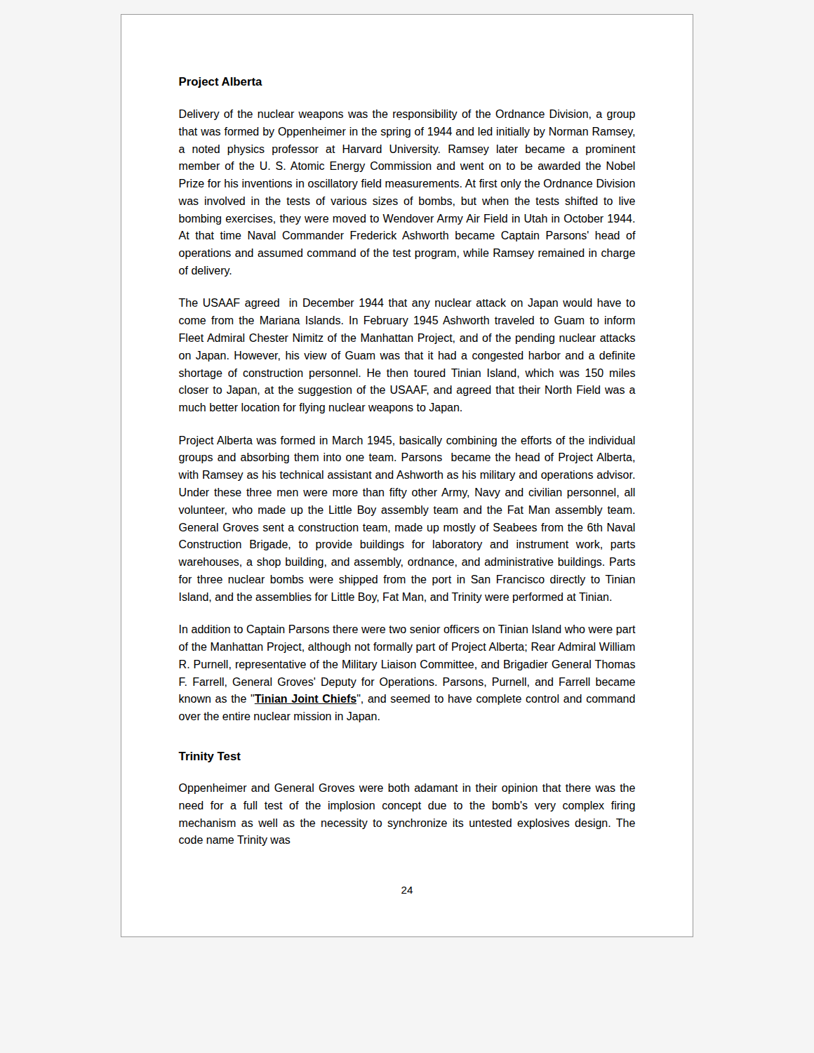Project Alberta
Delivery of the nuclear weapons was the responsibility of the Ordnance Division, a group that was formed by Oppenheimer in the spring of 1944 and led initially by Norman Ramsey, a noted physics professor at Harvard University. Ramsey later became a prominent member of the U. S. Atomic Energy Commission and went on to be awarded the Nobel Prize for his inventions in oscillatory field measurements. At first only the Ordnance Division was involved in the tests of various sizes of bombs, but when the tests shifted to live bombing exercises, they were moved to Wendover Army Air Field in Utah in October 1944. At that time Naval Commander Frederick Ashworth became Captain Parsons' head of operations and assumed command of the test program, while Ramsey remained in charge of delivery.
The USAAF agreed in December 1944 that any nuclear attack on Japan would have to come from the Mariana Islands. In February 1945 Ashworth traveled to Guam to inform Fleet Admiral Chester Nimitz of the Manhattan Project, and of the pending nuclear attacks on Japan. However, his view of Guam was that it had a congested harbor and a definite shortage of construction personnel. He then toured Tinian Island, which was 150 miles closer to Japan, at the suggestion of the USAAF, and agreed that their North Field was a much better location for flying nuclear weapons to Japan.
Project Alberta was formed in March 1945, basically combining the efforts of the individual groups and absorbing them into one team. Parsons became the head of Project Alberta, with Ramsey as his technical assistant and Ashworth as his military and operations advisor. Under these three men were more than fifty other Army, Navy and civilian personnel, all volunteer, who made up the Little Boy assembly team and the Fat Man assembly team. General Groves sent a construction team, made up mostly of Seabees from the 6th Naval Construction Brigade, to provide buildings for laboratory and instrument work, parts warehouses, a shop building, and assembly, ordnance, and administrative buildings. Parts for three nuclear bombs were shipped from the port in San Francisco directly to Tinian Island, and the assemblies for Little Boy, Fat Man, and Trinity were performed at Tinian.
In addition to Captain Parsons there were two senior officers on Tinian Island who were part of the Manhattan Project, although not formally part of Project Alberta; Rear Admiral William R. Purnell, representative of the Military Liaison Committee, and Brigadier General Thomas F. Farrell, General Groves' Deputy for Operations. Parsons, Purnell, and Farrell became known as the "Tinian Joint Chiefs", and seemed to have complete control and command over the entire nuclear mission in Japan.
Trinity Test
Oppenheimer and General Groves were both adamant in their opinion that there was the need for a full test of the implosion concept due to the bomb's very complex firing mechanism as well as the necessity to synchronize its untested explosives design. The code name Trinity was
24